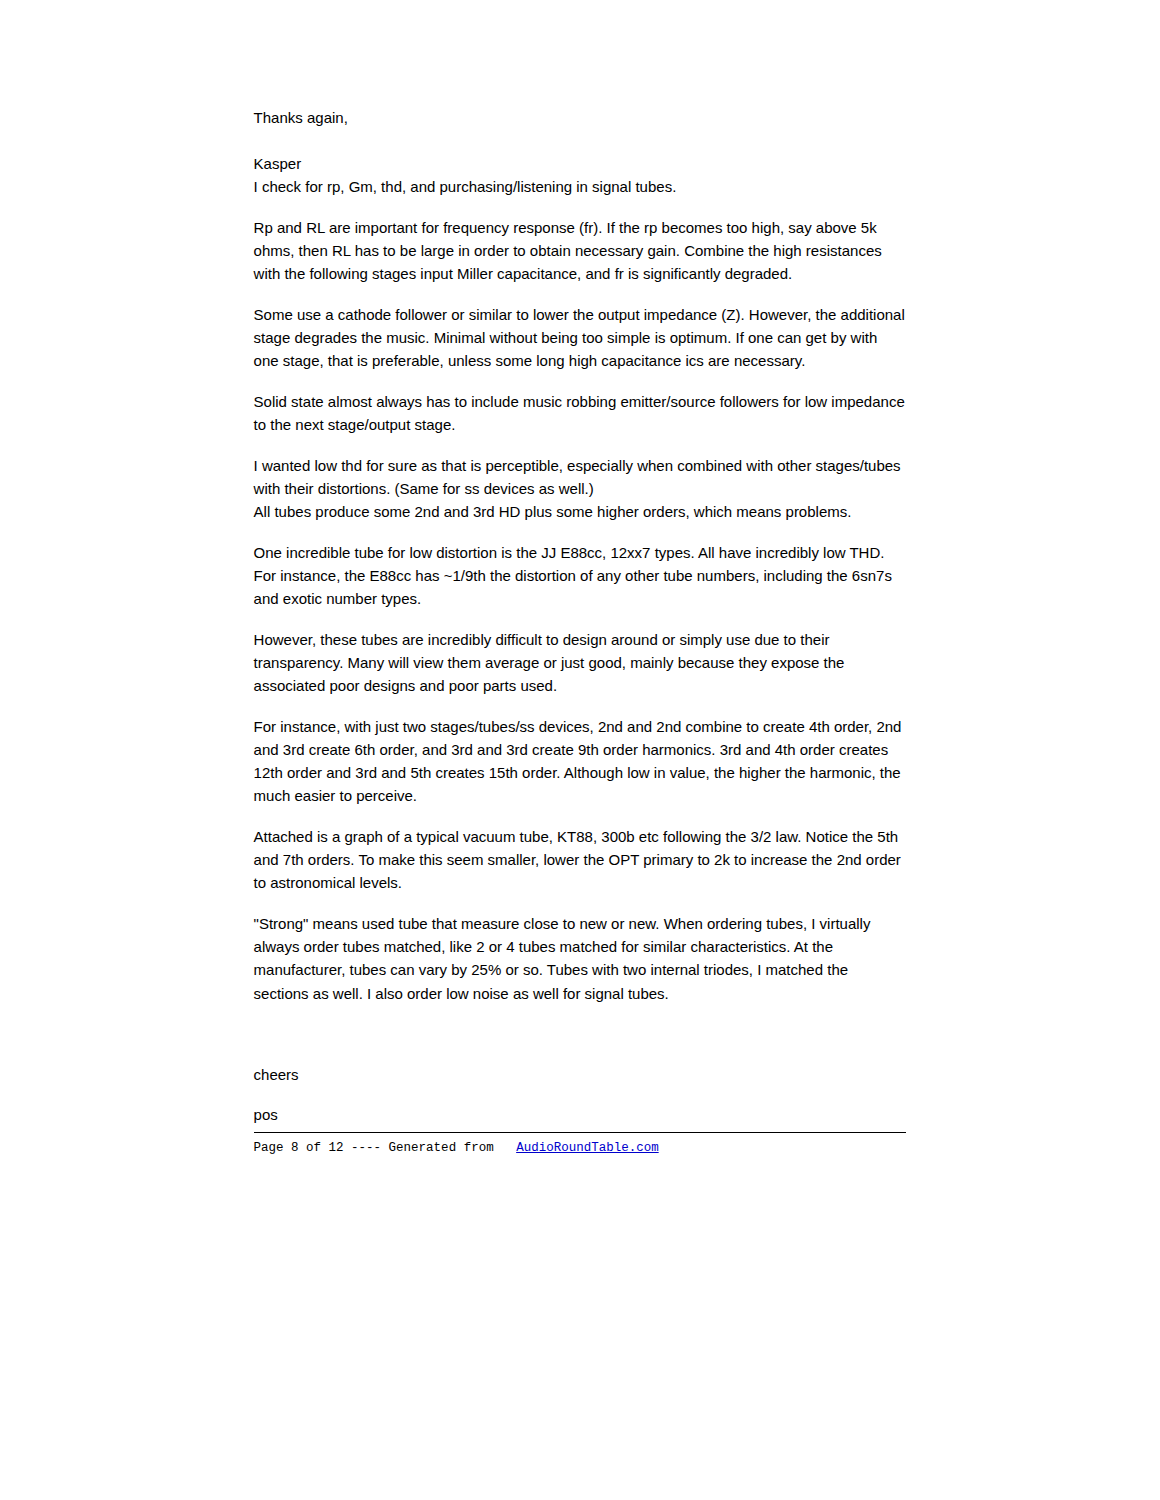Thanks again,
Kasper
I check for rp, Gm, thd, and purchasing/listening in signal tubes.
Rp and RL are important for frequency response (fr). If the rp becomes too high, say above 5k ohms, then RL has to be large in order to obtain necessary gain. Combine the high resistances with the following stages input Miller capacitance, and fr is significantly degraded.
Some use a cathode follower or similar to lower the output impedance (Z). However, the additional stage degrades the music. Minimal without being too simple is optimum. If one can get by with one stage, that is preferable, unless some long high capacitance ics are necessary.
Solid state almost always has to include music robbing emitter/source followers for low impedance to the next stage/output stage.
I wanted low thd for sure as that is perceptible, especially when combined with other stages/tubes with their distortions. (Same for ss devices as well.)
All tubes produce some 2nd and 3rd HD plus some higher orders, which means problems.
One incredible tube for low distortion is the JJ E88cc, 12xx7 types. All have incredibly low THD. For instance, the E88cc has ~1/9th the distortion of any other tube numbers, including the 6sn7s and exotic number types.
However, these tubes are incredibly difficult to design around or simply use due to their transparency. Many will view them average or just good, mainly because they expose the associated poor designs and poor parts used.
For instance, with just two stages/tubes/ss devices, 2nd and 2nd combine to create 4th order, 2nd and 3rd create 6th order, and 3rd and 3rd create 9th order harmonics. 3rd and 4th order creates 12th order and 3rd and 5th creates 15th order. Although low in value, the higher the harmonic, the much easier to perceive.
Attached is a graph of a typical vacuum tube, KT88, 300b etc following the 3/2 law. Notice the 5th and 7th orders. To make this seem smaller, lower the OPT primary to 2k to increase the 2nd order to astronomical levels.
"Strong" means used tube that measure close to new or new. When ordering tubes, I virtually always order tubes matched, like 2 or 4 tubes matched for similar characteristics. At the manufacturer, tubes can vary by 25% or so. Tubes with two internal triodes, I matched the sections as well. I also order low noise as well for signal tubes.
cheers
pos
Page 8 of 12 ---- Generated from AudioRoundTable.com